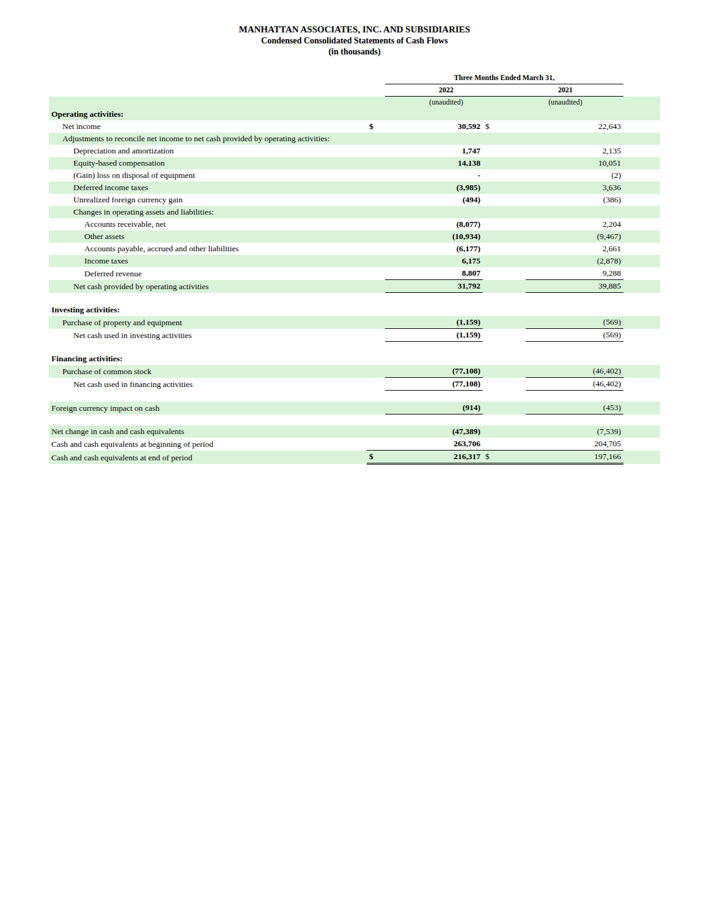MANHATTAN ASSOCIATES, INC. AND SUBSIDIARIES
Condensed Consolidated Statements of Cash Flows
(in thousands)
| | | Three Months Ended March 31, | |
| | | 2022 | 2021 | |
| | | (unaudited) | (unaudited) | |
| Operating activities: | | | | | | |
| Net income | $ | 30,592 | $ | | 22,643 | |
| Adjustments to reconcile net income to net cash provided by operating activities: | | | | | | |
| Depreciation and amortization | | 1,747 | | | 2,135 | |
| Equity-based compensation | | 14,138 | | | 10,051 | |
| (Gain) loss on disposal of equipment | | - | | | (2) | |
| Deferred income taxes | | (3,985) | | | 3,636 | |
| Unrealized foreign currency gain | | (494) | | | (386) | |
| Changes in operating assets and liabilities: | | | | | | |
| Accounts receivable, net | | (8,077) | | | 2,204 | |
| Other assets | | (10,934) | | | (9,467) | |
| Accounts payable, accrued and other liabilities | | (6,177) | | | 2,661 | |
| Income taxes | | 6,175 | | | (2,878) | |
| Deferred revenue | | 8,807 | | | 9,288 | |
| Net cash provided by operating activities | | 31,792 | | | 39,885 | |
| Investing activities: | | | | | | |
| Purchase of property and equipment | | (1,159) | | | (569) | |
| Net cash used in investing activities | | (1,159) | | | (569) | |
| Financing activities: | | | | | | |
| Purchase of common stock | | (77,108) | | | (46,402) | |
| Net cash used in financing activities | | (77,108) | | | (46,402) | |
| Foreign currency impact on cash | | (914) | | | (453) | |
| Net change in cash and cash equivalents | | (47,389) | | | (7,539) | |
| Cash and cash equivalents at beginning of period | | 263,706 | | | 204,705 | |
| Cash and cash equivalents at end of period | $ | 216,317 | $ | | 197,166 | |